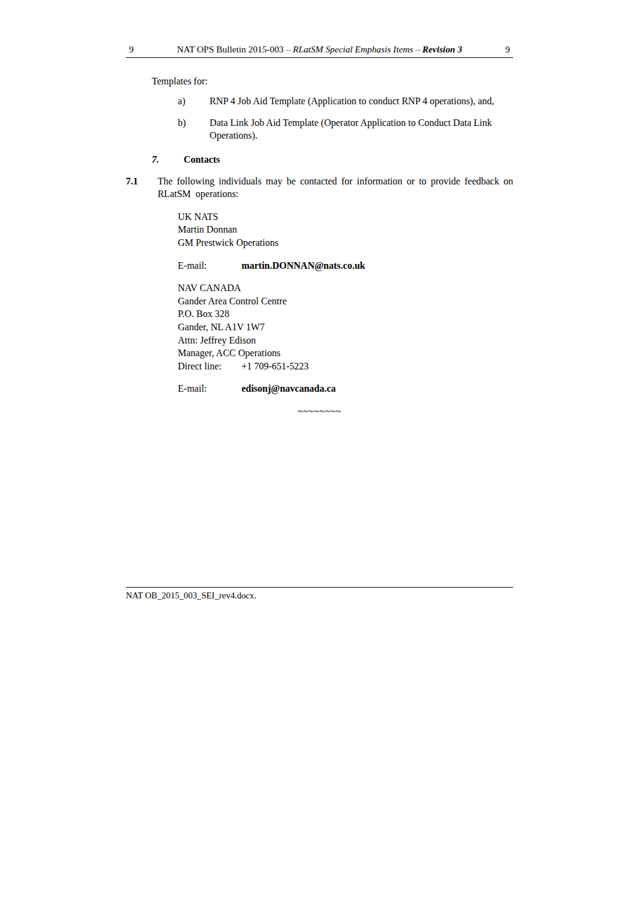9 NAT OPS Bulletin 2015-003 – RLatSM Special Emphasis Items – Revision 3 9
Templates for:
a) RNP 4 Job Aid Template (Application to conduct RNP 4 operations), and,
b) Data Link Job Aid Template (Operator Application to Conduct Data Link Operations).
7. Contacts
7.1 The following individuals may be contacted for information or to provide feedback on RLatSM operations:
UK NATS
Martin Donnan
GM Prestwick Operations
E-mail: martin.DONNAN@nats.co.uk
NAV CANADA
Gander Area Control Centre
P.O. Box 328
Gander, NL A1V 1W7
Attn: Jeffrey Edison
Manager, ACC Operations
Direct line:+1 709-651-5223
E-mail: edisonj@navcanada.ca
~~~~~~~~
NAT OB_2015_003_SEI_rev4.docx.